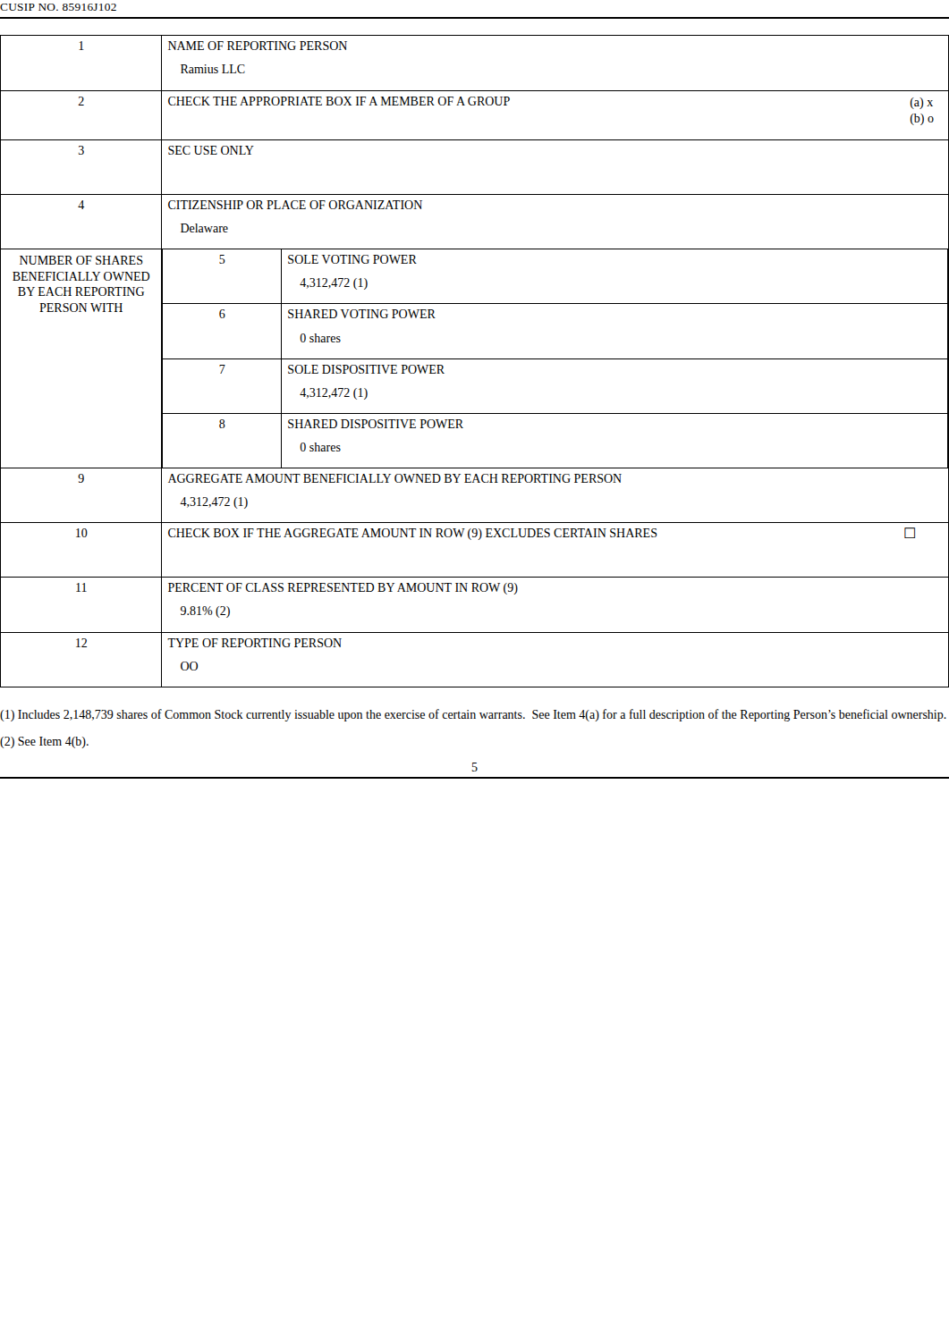CUSIP NO. 85916J102
| 1 | NAME OF REPORTING PERSON Ramius LLC |
| 2 | (a) x (b) o CHECK THE APPROPRIATE BOX IF A MEMBER OF A GROUP |
| 3 | SEC USE ONLY |
| 4 | CITIZENSHIP OR PLACE OF ORGANIZATION Delaware |
| NUMBER OF SHARES BENEFICIALLY OWNED BY EACH REPORTING PERSON WITH | / 5 / SOLE VOTING POWER 4,312,472 (1) / / 6 / SHARED VOTING POWER 0 shares / / 7 / SOLE DISPOSITIVE POWER 4,312,472 (1) / / 8 / SHARED DISPOSITIVE POWER 0 shares / |
| 9 | AGGREGATE AMOUNT BENEFICIALLY OWNED BY EACH REPORTING PERSON 4,312,472 (1) |
| 10 | ☐ CHECK BOX IF THE AGGREGATE AMOUNT IN ROW (9) EXCLUDES CERTAIN SHARES |
| 11 | PERCENT OF CLASS REPRESENTED BY AMOUNT IN ROW (9) 9.81% (2) |
| 12 | TYPE OF REPORTING PERSON OO |
(1) Includes 2,148,739 shares of Common Stock currently issuable upon the exercise of certain warrants. See Item 4(a) for a full description of the Reporting Person’s beneficial ownership.
(2) See Item 4(b).
5